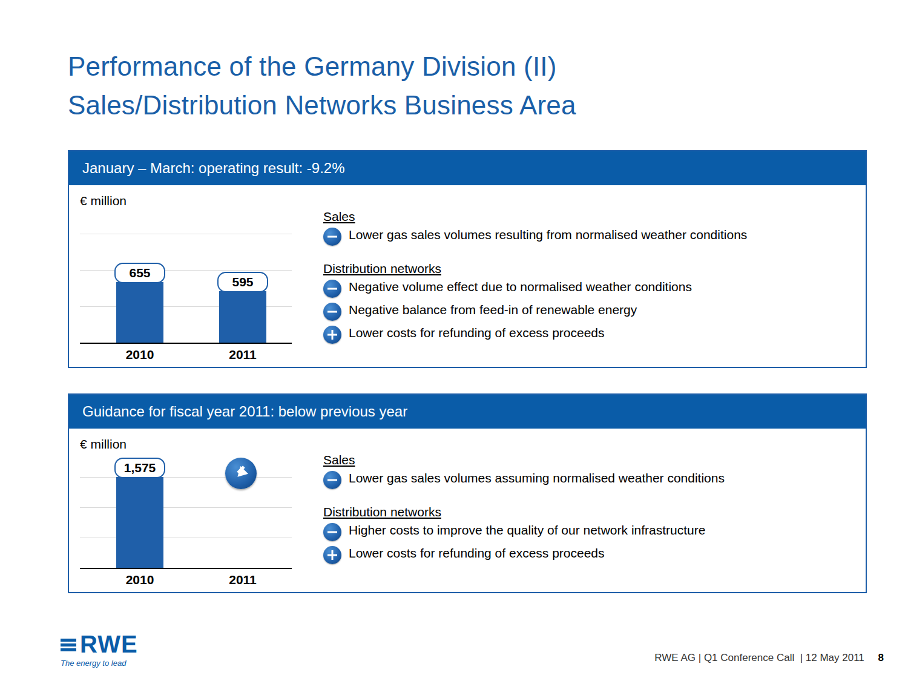Performance of the Germany Division (II)
Sales/Distribution Networks Business Area
January – March: operating result: -9.2%
€ million
655
595
2010
2011
Sales
Lower gas sales volumes resulting from normalised weather conditions
Distribution networks
Negative volume effect due to normalised weather conditions
Negative balance from feed-in of renewable energy
Lower costs for refunding of excess proceeds
Guidance for fiscal year 2011: below previous year
€ million
1,575
2010
2011
Sales
Lower gas sales volumes assuming normalised weather conditions
Distribution networks
Higher costs to improve the quality of our network infrastructure
Lower costs for refunding of excess proceeds
RWE
The energy to lead
RWE AG | Q1 Conference Call | 12 May 2011 8